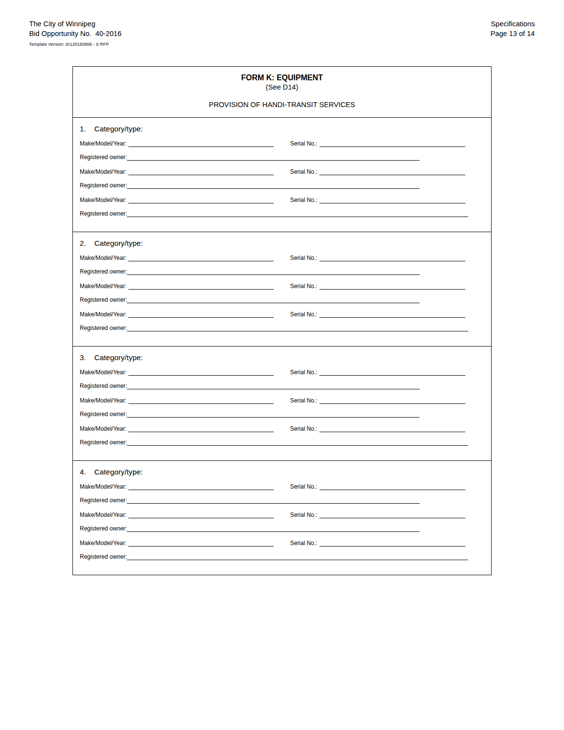The City of Winnipeg
Bid Opportunity No. 40-2016
Specifications
Page 13 of 14
Template Version: Sr120150806 - S RFP
FORM K: EQUIPMENT
(See D14)
PROVISION OF HANDI-TRANSIT SERVICES
1. Category/type:
Make/Model/Year:
Serial No.:
Registered owner:
Make/Model/Year:
Serial No.:
Registered owner:
Make/Model/Year:
Serial No.:
Registered owner:
2. Category/type:
Make/Model/Year:
Serial No.:
Registered owner:
Make/Model/Year:
Serial No.:
Registered owner:
Make/Model/Year:
Serial No.:
Registered owner:
3. Category/type:
Make/Model/Year:
Serial No.:
Registered owner:
Make/Model/Year:
Serial No.:
Registered owner:
Make/Model/Year:
Serial No.:
Registered owner:
4. Category/type:
Make/Model/Year:
Serial No.:
Registered owner:
Make/Model/Year:
Serial No.:
Registered owner:
Make/Model/Year:
Serial No.:
Registered owner: